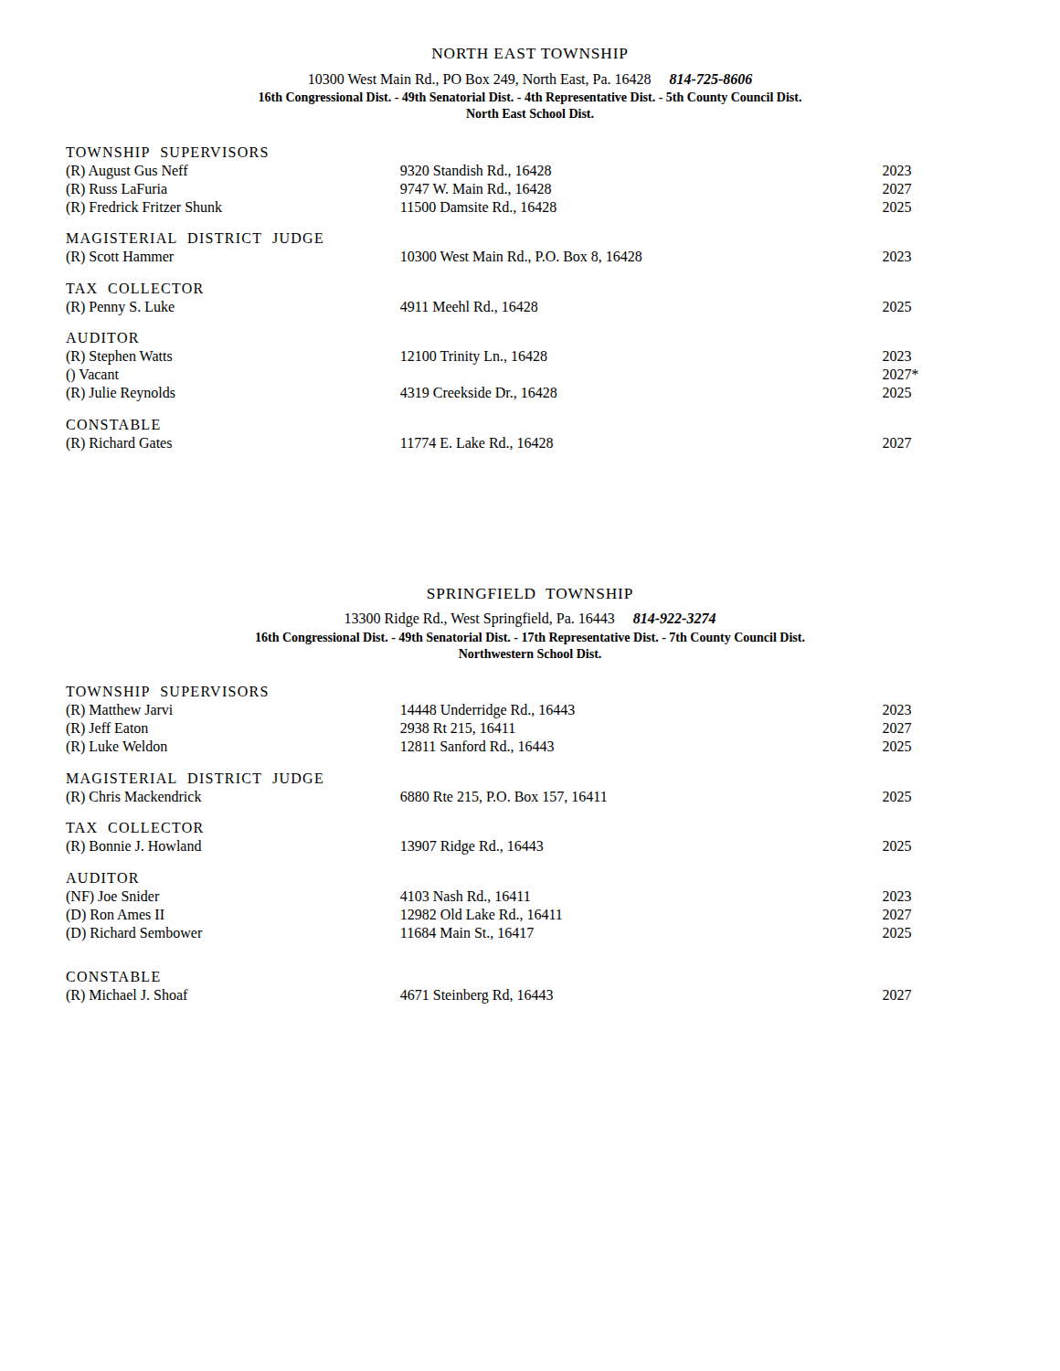NORTH EAST TOWNSHIP
10300 West Main Rd., PO Box 249, North East, Pa. 16428 814-725-8606
16th Congressional Dist. - 49th Senatorial Dist. - 4th Representative Dist. - 5th County Council Dist.
North East School Dist.
| TOWNSHIP SUPERVISORS | | |
| (R) August Gus Neff | 9320 Standish Rd., 16428 | 2023 |
| (R) Russ LaFuria | 9747 W. Main Rd., 16428 | 2027 |
| (R) Fredrick Fritzer Shunk | 11500 Damsite Rd., 16428 | 2025 |
| MAGISTERIAL DISTRICT JUDGE | | |
| (R) Scott Hammer | 10300 West Main Rd., P.O. Box 8, 16428 | 2023 |
| TAX COLLECTOR | | |
| (R) Penny S. Luke | 4911 Meehl Rd., 16428 | 2025 |
| AUDITOR | | |
| (R) Stephen Watts | 12100 Trinity Ln., 16428 | 2023 |
| () Vacant | | 2027* |
| (R) Julie Reynolds | 4319 Creekside Dr., 16428 | 2025 |
| CONSTABLE | | |
| (R) Richard Gates | 11774 E. Lake Rd., 16428 | 2027 |
SPRINGFIELD TOWNSHIP
13300 Ridge Rd., West Springfield, Pa. 16443 814-922-3274
16th Congressional Dist. - 49th Senatorial Dist. - 17th Representative Dist. - 7th County Council Dist.
Northwestern School Dist.
| TOWNSHIP SUPERVISORS | | |
| (R) Matthew Jarvi | 14448 Underridge Rd., 16443 | 2023 |
| (R) Jeff Eaton | 2938 Rt 215, 16411 | 2027 |
| (R) Luke Weldon | 12811 Sanford Rd., 16443 | 2025 |
| MAGISTERIAL DISTRICT JUDGE | | |
| (R) Chris Mackendrick | 6880 Rte 215, P.O. Box 157, 16411 | 2025 |
| TAX COLLECTOR | | |
| (R) Bonnie J. Howland | 13907 Ridge Rd., 16443 | 2025 |
| AUDITOR | | |
| (NF) Joe Snider | 4103 Nash Rd., 16411 | 2023 |
| (D) Ron Ames II | 12982 Old Lake Rd., 16411 | 2027 |
| (D) Richard Sembower | 11684 Main St., 16417 | 2025 |
| CONSTABLE | | |
| (R) Michael J. Shoaf | 4671 Steinberg Rd, 16443 | 2027 |